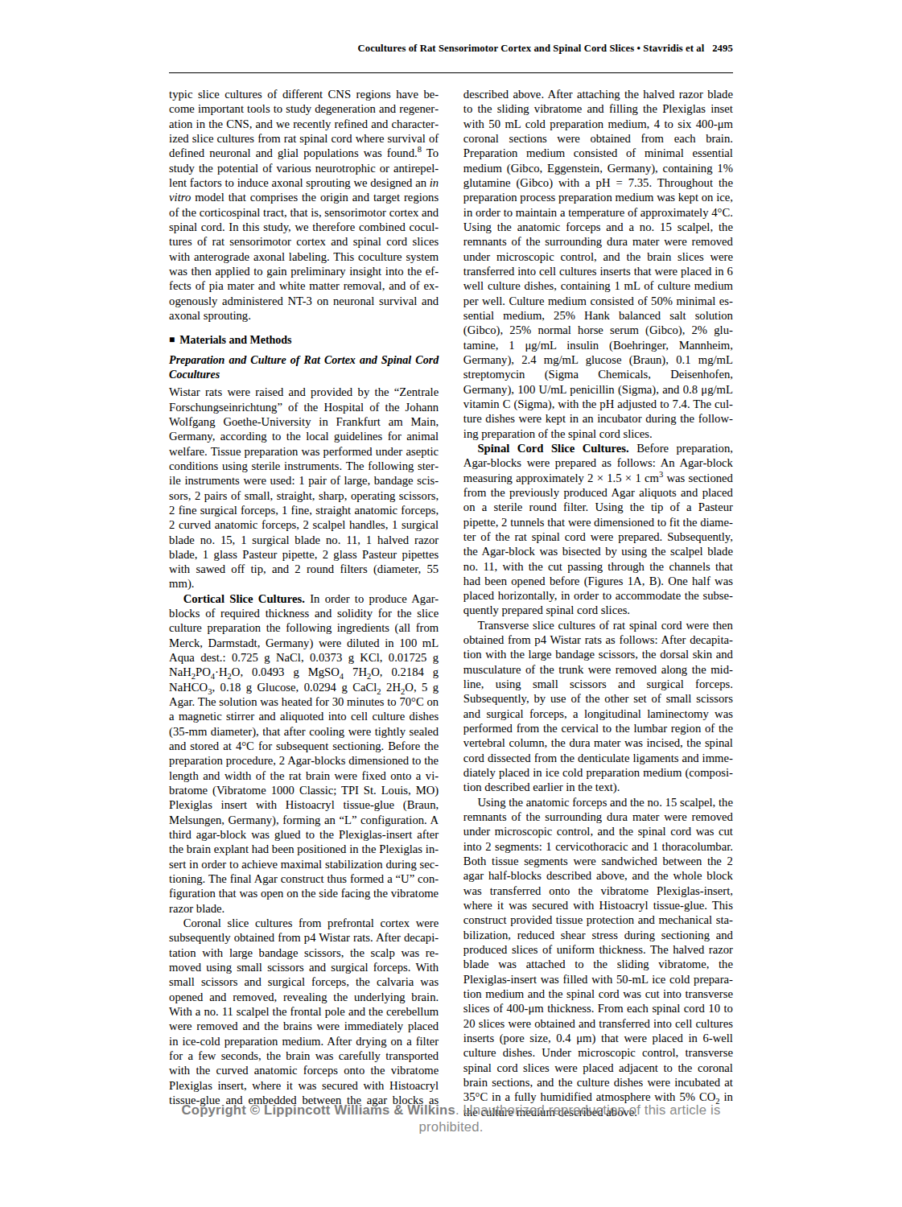Cocultures of Rat Sensorimotor Cortex and Spinal Cord Slices • Stavridis et al 2495
typic slice cultures of different CNS regions have become important tools to study degeneration and regeneration in the CNS, and we recently refined and characterized slice cultures from rat spinal cord where survival of defined neuronal and glial populations was found.8 To study the potential of various neurotrophic or antirepellent factors to induce axonal sprouting we designed an in vitro model that comprises the origin and target regions of the corticospinal tract, that is, sensorimotor cortex and spinal cord. In this study, we therefore combined cocultures of rat sensorimotor cortex and spinal cord slices with anterograde axonal labeling. This coculture system was then applied to gain preliminary insight into the effects of pia mater and white matter removal, and of exogenously administered NT-3 on neuronal survival and axonal sprouting.
Materials and Methods
Preparation and Culture of Rat Cortex and Spinal Cord Cocultures
Wistar rats were raised and provided by the “Zentrale Forschungseinrichtung” of the Hospital of the Johann Wolfgang Goethe-University in Frankfurt am Main, Germany, according to the local guidelines for animal welfare. Tissue preparation was performed under aseptic conditions using sterile instruments. The following sterile instruments were used: 1 pair of large, bandage scissors, 2 pairs of small, straight, sharp, operating scissors, 2 fine surgical forceps, 1 fine, straight anatomic forceps, 2 curved anatomic forceps, 2 scalpel handles, 1 surgical blade no. 15, 1 surgical blade no. 11, 1 halved razor blade, 1 glass Pasteur pipette, 2 glass Pasteur pipettes with sawed off tip, and 2 round filters (diameter, 55 mm).
Cortical Slice Cultures. In order to produce Agar-blocks of required thickness and solidity for the slice culture preparation the following ingredients (all from Merck, Darmstadt, Germany) were diluted in 100 mL Aqua dest.: 0.725 g NaCl, 0.0373 g KCl, 0.01725 g NaH2PO4·H2O, 0.0493 g MgSO4 7H2O, 0.2184 g NaHCO3, 0.18 g Glucose, 0.0294 g CaCl2 2H2O, 5 g Agar. The solution was heated for 30 minutes to 70°C on a magnetic stirrer and aliquoted into cell culture dishes (35-mm diameter), that after cooling were tightly sealed and stored at 4°C for subsequent sectioning. Before the preparation procedure, 2 Agar-blocks dimensioned to the length and width of the rat brain were fixed onto a vibratome (Vibratome 1000 Classic; TPI St. Louis, MO) Plexiglas insert with Histoacryl tissue-glue (Braun, Melsungen, Germany), forming an “L” configuration. A third agar-block was glued to the Plexiglas-insert after the brain explant had been positioned in the Plexiglas insert in order to achieve maximal stabilization during sectioning. The final Agar construct thus formed a “U” configuration that was open on the side facing the vibratome razor blade.
Coronal slice cultures from prefrontal cortex were subsequently obtained from p4 Wistar rats. After decapitation with large bandage scissors, the scalp was removed using small scissors and surgical forceps. With small scissors and surgical forceps, the calvaria was opened and removed, revealing the underlying brain. With a no. 11 scalpel the frontal pole and the cerebellum were removed and the brains were immediately placed in ice-cold preparation medium. After drying on a filter for a few seconds, the brain was carefully transported with the curved anatomic forceps onto the vibratome Plexiglas insert, where it was secured with Histoacryl tissue-glue and embedded between the agar blocks as described above. After attaching the halved razor blade to the sliding vibratome and filling the Plexiglas inset with 50 mL cold preparation medium, 4 to six 400-μm coronal sections were obtained from each brain. Preparation medium consisted of minimal essential medium (Gibco, Eggenstein, Germany), containing 1% glutamine (Gibco) with a pH = 7.35. Throughout the preparation process preparation medium was kept on ice, in order to maintain a temperature of approximately 4°C. Using the anatomic forceps and a no. 15 scalpel, the remnants of the surrounding dura mater were removed under microscopic control, and the brain slices were transferred into cell cultures inserts that were placed in 6 well culture dishes, containing 1 mL of culture medium per well. Culture medium consisted of 50% minimal essential medium, 25% Hank balanced salt solution (Gibco), 25% normal horse serum (Gibco), 2% glutamine, 1 μg/mL insulin (Boehringer, Mannheim, Germany), 2.4 mg/mL glucose (Braun), 0.1 mg/mL streptomycin (Sigma Chemicals, Deisenhofen, Germany), 100 U/mL penicillin (Sigma), and 0.8 μg/mL vitamin C (Sigma), with the pH adjusted to 7.4. The culture dishes were kept in an incubator during the following preparation of the spinal cord slices.
Spinal Cord Slice Cultures. Before preparation, Agar-blocks were prepared as follows: An Agar-block measuring approximately 2 × 1.5 × 1 cm3 was sectioned from the previously produced Agar aliquots and placed on a sterile round filter. Using the tip of a Pasteur pipette, 2 tunnels that were dimensioned to fit the diameter of the rat spinal cord were prepared. Subsequently, the Agar-block was bisected by using the scalpel blade no. 11, with the cut passing through the channels that had been opened before (Figures 1A, B). One half was placed horizontally, in order to accommodate the subsequently prepared spinal cord slices.
Transverse slice cultures of rat spinal cord were then obtained from p4 Wistar rats as follows: After decapitation with the large bandage scissors, the dorsal skin and musculature of the trunk were removed along the midline, using small scissors and surgical forceps. Subsequently, by use of the other set of small scissors and surgical forceps, a longitudinal laminectomy was performed from the cervical to the lumbar region of the vertebral column, the dura mater was incised, the spinal cord dissected from the denticulate ligaments and immediately placed in ice cold preparation medium (composition described earlier in the text).
Using the anatomic forceps and the no. 15 scalpel, the remnants of the surrounding dura mater were removed under microscopic control, and the spinal cord was cut into 2 segments: 1 cervicothoracic and 1 thoracolumbar. Both tissue segments were sandwiched between the 2 agar half-blocks described above, and the whole block was transferred onto the vibratome Plexiglas-insert, where it was secured with Histoacryl tissue-glue. This construct provided tissue protection and mechanical stabilization, reduced shear stress during sectioning and produced slices of uniform thickness. The halved razor blade was attached to the sliding vibratome, the Plexiglas-insert was filled with 50-mL ice cold preparation medium and the spinal cord was cut into transverse slices of 400-μm thickness. From each spinal cord 10 to 20 slices were obtained and transferred into cell cultures inserts (pore size, 0.4 μm) that were placed in 6-well culture dishes. Under microscopic control, transverse spinal cord slices were placed adjacent to the coronal brain sections, and the culture dishes were incubated at 35°C in a fully humidified atmosphere with 5% CO2 in the culture medium described above.
Copyright © Lippincott Williams & Wilkins. Unauthorized reproduction of this article is prohibited.